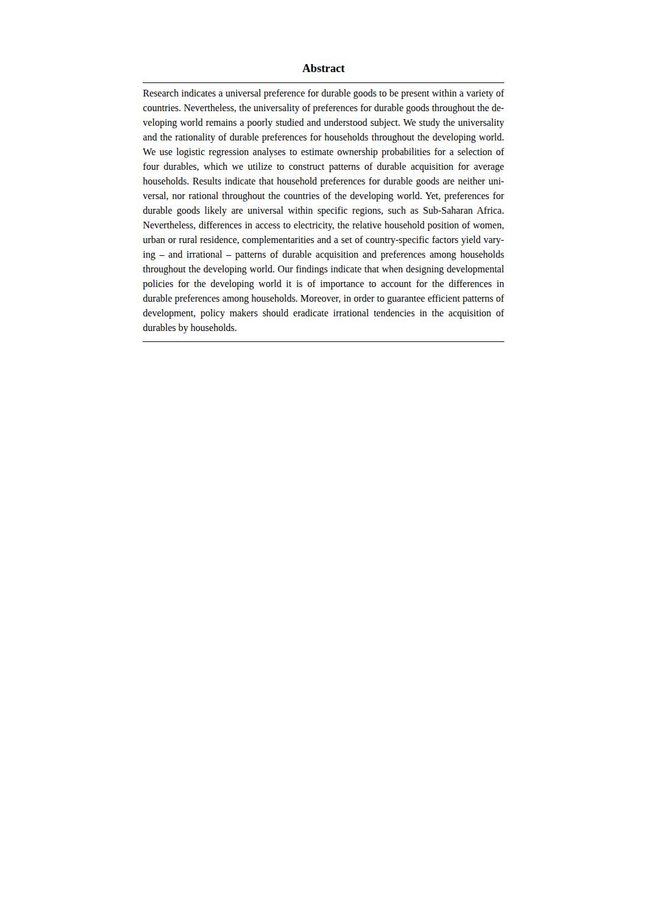Abstract
Research indicates a universal preference for durable goods to be present within a variety of countries. Nevertheless, the universality of preferences for durable goods throughout the developing world remains a poorly studied and understood subject. We study the universality and the rationality of durable preferences for households throughout the developing world. We use logistic regression analyses to estimate ownership probabilities for a selection of four durables, which we utilize to construct patterns of durable acquisition for average households. Results indicate that household preferences for durable goods are neither universal, nor rational throughout the countries of the developing world. Yet, preferences for durable goods likely are universal within specific regions, such as Sub-Saharan Africa. Nevertheless, differences in access to electricity, the relative household position of women, urban or rural residence, complementarities and a set of country-specific factors yield varying – and irrational – patterns of durable acquisition and preferences among households throughout the developing world. Our findings indicate that when designing developmental policies for the developing world it is of importance to account for the differences in durable preferences among households. Moreover, in order to guarantee efficient patterns of development, policy makers should eradicate irrational tendencies in the acquisition of durables by households.